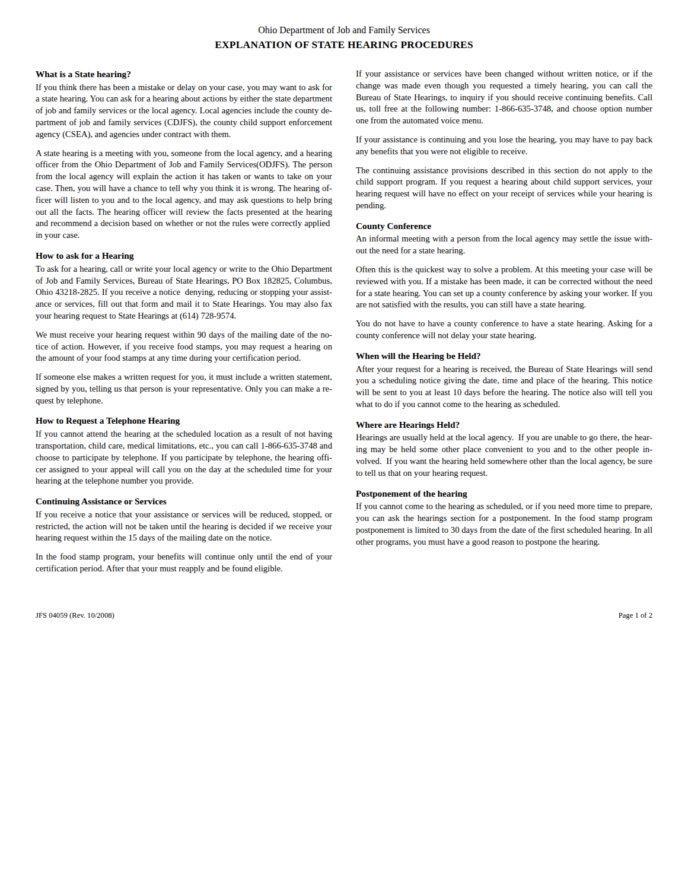Ohio Department of Job and Family Services
EXPLANATION OF STATE HEARING PROCEDURES
What is a State hearing?
If you think there has been a mistake or delay on your case, you may want to ask for a state hearing. You can ask for a hearing about actions by either the state department of job and family services or the local agency. Local agencies include the county department of job and family services (CDJFS), the county child support enforcement agency (CSEA), and agencies under contract with them.
A state hearing is a meeting with you, someone from the local agency, and a hearing officer from the Ohio Department of Job and Family Services(ODJFS). The person from the local agency will explain the action it has taken or wants to take on your case. Then, you will have a chance to tell why you think it is wrong. The hearing officer will listen to you and to the local agency, and may ask questions to help bring out all the facts. The hearing officer will review the facts presented at the hearing and recommend a decision based on whether or not the rules were correctly applied in your case.
How to ask for a Hearing
To ask for a hearing, call or write your local agency or write to the Ohio Department of Job and Family Services, Bureau of State Hearings, PO Box 182825, Columbus, Ohio 43218-2825. If you receive a notice denying, reducing or stopping your assistance or services, fill out that form and mail it to State Hearings. You may also fax your hearing request to State Hearings at (614) 728-9574.
We must receive your hearing request within 90 days of the mailing date of the notice of action. However, if you receive food stamps, you may request a hearing on the amount of your food stamps at any time during your certification period.
If someone else makes a written request for you, it must include a written statement, signed by you, telling us that person is your representative. Only you can make a request by telephone.
How to Request a Telephone Hearing
If you cannot attend the hearing at the scheduled location as a result of not having transportation, child care, medical limitations, etc., you can call 1-866-635-3748 and choose to participate by telephone. If you participate by telephone, the hearing officer assigned to your appeal will call you on the day at the scheduled time for your hearing at the telephone number you provide.
Continuing Assistance or Services
If you receive a notice that your assistance or services will be reduced, stopped, or restricted, the action will not be taken until the hearing is decided if we receive your hearing request within the 15 days of the mailing date on the notice.
In the food stamp program, your benefits will continue only until the end of your certification period. After that your must reapply and be found eligible.
If your assistance or services have been changed without written notice, or if the change was made even though you requested a timely hearing, you can call the Bureau of State Hearings, to inquiry if you should receive continuing benefits. Call us, toll free at the following number: 1-866-635-3748, and choose option number one from the automated voice menu.
If your assistance is continuing and you lose the hearing, you may have to pay back any benefits that you were not eligible to receive.
The continuing assistance provisions described in this section do not apply to the child support program. If you request a hearing about child support services, your hearing request will have no effect on your receipt of services while your hearing is pending.
County Conference
An informal meeting with a person from the local agency may settle the issue without the need for a state hearing.
Often this is the quickest way to solve a problem. At this meeting your case will be reviewed with you. If a mistake has been made, it can be corrected without the need for a state hearing. You can set up a county conference by asking your worker. If you are not satisfied with the results, you can still have a state hearing.
You do not have to have a county conference to have a state hearing. Asking for a county conference will not delay your state hearing.
When will the Hearing be Held?
After your request for a hearing is received, the Bureau of State Hearings will send you a scheduling notice giving the date, time and place of the hearing. This notice will be sent to you at least 10 days before the hearing. The notice also will tell you what to do if you cannot come to the hearing as scheduled.
Where are Hearings Held?
Hearings are usually held at the local agency. If you are unable to go there, the hearing may be held some other place convenient to you and to the other people involved. If you want the hearing held somewhere other than the local agency, be sure to tell us that on your hearing request.
Postponement of the hearing
If you cannot come to the hearing as scheduled, or if you need more time to prepare, you can ask the hearings section for a postponement. In the food stamp program postponement is limited to 30 days from the date of the first scheduled hearing. In all other programs, you must have a good reason to postpone the hearing.
JFS 04059 (Rev. 10/2008) Page 1 of 2